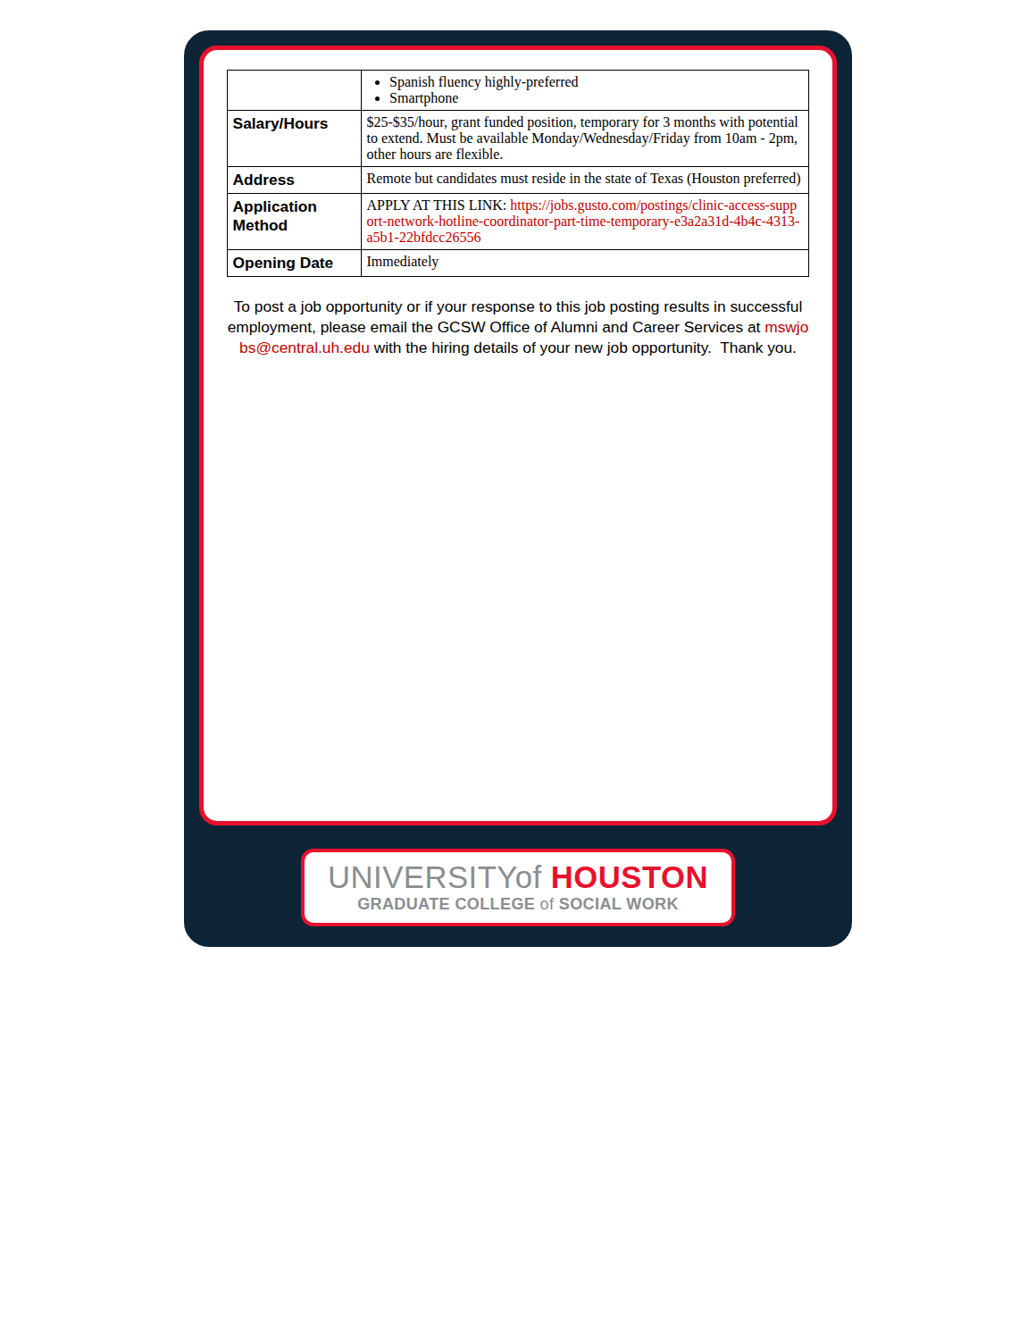| | Spanish fluency highly-preferred Smartphone |
| Salary/Hours | $25-$35/hour, grant funded position, temporary for 3 months with potential to extend. Must be available Monday/Wednesday/Friday from 10am - 2pm, other hours are flexible. |
| Address | Remote but candidates must reside in the state of Texas (Houston preferred) |
| Application Method | APPLY AT THIS LINK: https://jobs.gusto.com/postings/clinic-access-support-network-hotline-coordinator-part-time-temporary-e3a2a31d-4b4c-4313-a5b1-22bfdcc26556 |
| Opening Date | Immediately |
To post a job opportunity or if your response to this job posting results in successful employment, please email the GCSW Office of Alumni and Career Services at mswjobs@central.uh.edu with the hiring details of your new job opportunity. Thank you.
UNIVERSITYof HOUSTON
GRADUATE COLLEGE of SOCIAL WORK